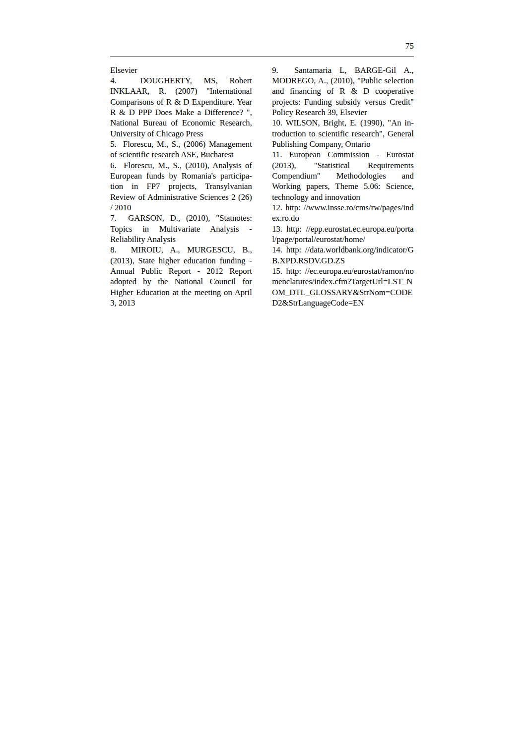75
Elsevier
4. DOUGHERTY, MS, Robert INKLAAR, R. (2007) "International Comparisons of R & D Expenditure. Year R & D PPP Does Make a Difference? ", National Bureau of Economic Research, University of Chicago Press
5. Florescu, M., S., (2006) Management of scientific research ASE, Bucharest
6. Florescu, M., S., (2010), Analysis of European funds by Romania's participation in FP7 projects, Transylvanian Review of Administrative Sciences 2 (26) / 2010
7. GARSON, D., (2010), "Statnotes: Topics in Multivariate Analysis - Reliability Analysis
8. MIROIU, A., MURGESCU, B., (2013), State higher education funding - Annual Public Report - 2012 Report adopted by the National Council for Higher Education at the meeting on April 3, 2013
9. Santamaria L, BARGE-Gil A., MODREGO, A., (2010), "Public selection and financing of R & D cooperative projects: Funding subsidy versus Credit" Policy Research 39, Elsevier
10. WILSON, Bright, E. (1990), "An introduction to scientific research", General Publishing Company, Ontario
11. European Commission - Eurostat (2013), "Statistical Requirements Compendium" Methodologies and Working papers, Theme 5.06: Science, technology and innovation
12. http: //www.insse.ro/cms/rw/pages/index.ro.do
13. http: //epp.eurostat.ec.europa.eu/portal/page/portal/eurostat/home/
14. http: //data.worldbank.org/indicator/GB.XPD.RSDV.GD.ZS
15. http: //ec.europa.eu/eurostat/ramon/nomenclatures/index.cfm?TargetUrl=LST_NOM_DTL_GLOSSARY&StrNom=CODED2&StrLanguageCode=EN